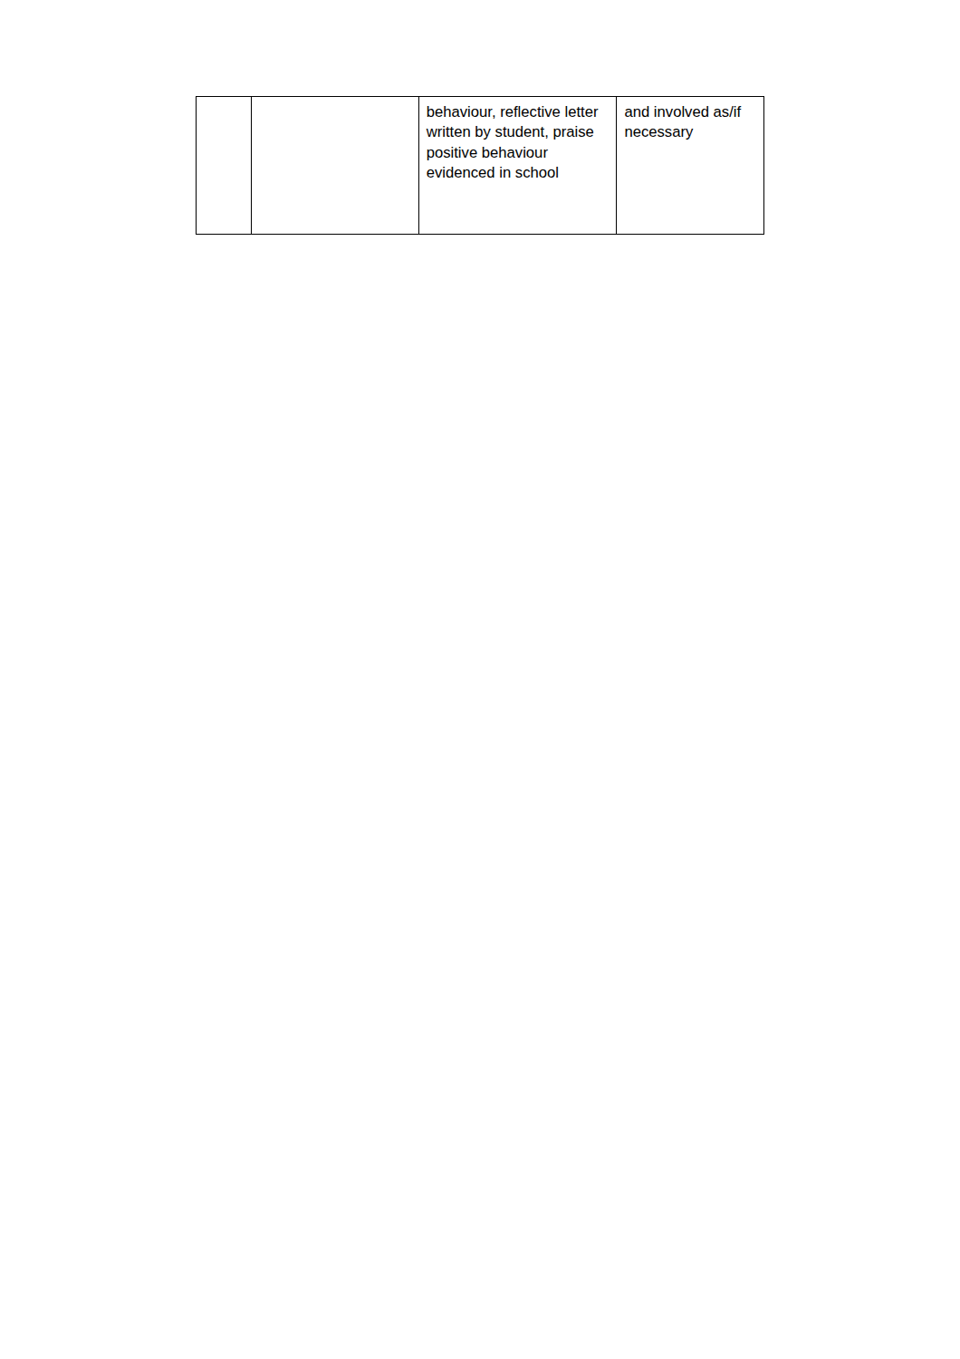| | | behaviour, reflective letter written by student, praise positive behaviour evidenced in school | and involved as/if necessary |